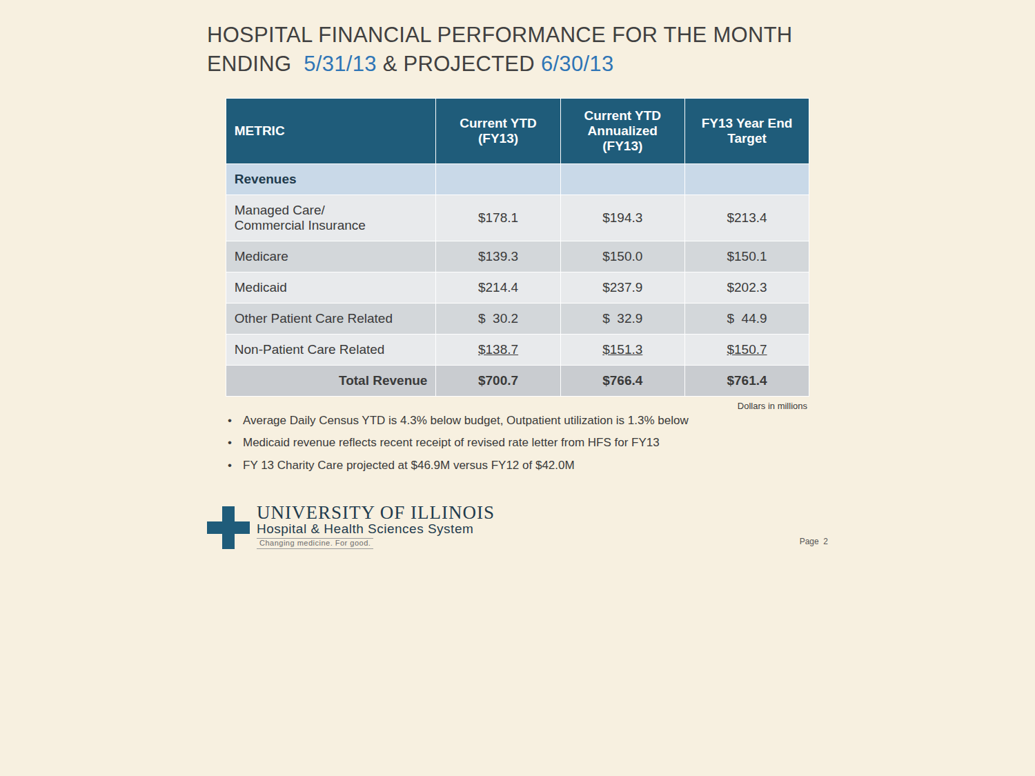HOSPITAL FINANCIAL PERFORMANCE FOR THE MONTH ENDING 5/31/13 & PROJECTED 6/30/13
| METRIC | Current YTD (FY13) | Current YTD Annualized (FY13) | FY13 Year End Target |
| --- | --- | --- | --- |
| Revenues | | | |
| Managed Care/ Commercial Insurance | $178.1 | $194.3 | $213.4 |
| Medicare | $139.3 | $150.0 | $150.1 |
| Medicaid | $214.4 | $237.9 | $202.3 |
| Other Patient Care Related | $ 30.2 | $ 32.9 | $ 44.9 |
| Non-Patient Care Related | $138.7 | $151.3 | $150.7 |
| Total Revenue | $700.7 | $766.4 | $761.4 |
Dollars in millions
Average Daily Census YTD is 4.3% below budget, Outpatient utilization is 1.3% below
Medicaid revenue reflects recent receipt of revised rate letter from HFS for FY13
FY 13 Charity Care projected at $46.9M versus FY12 of $42.0M
UNIVERSITY OF ILLINOIS
Hospital & Health Sciences System
Changing medicine. For good.
Page 2